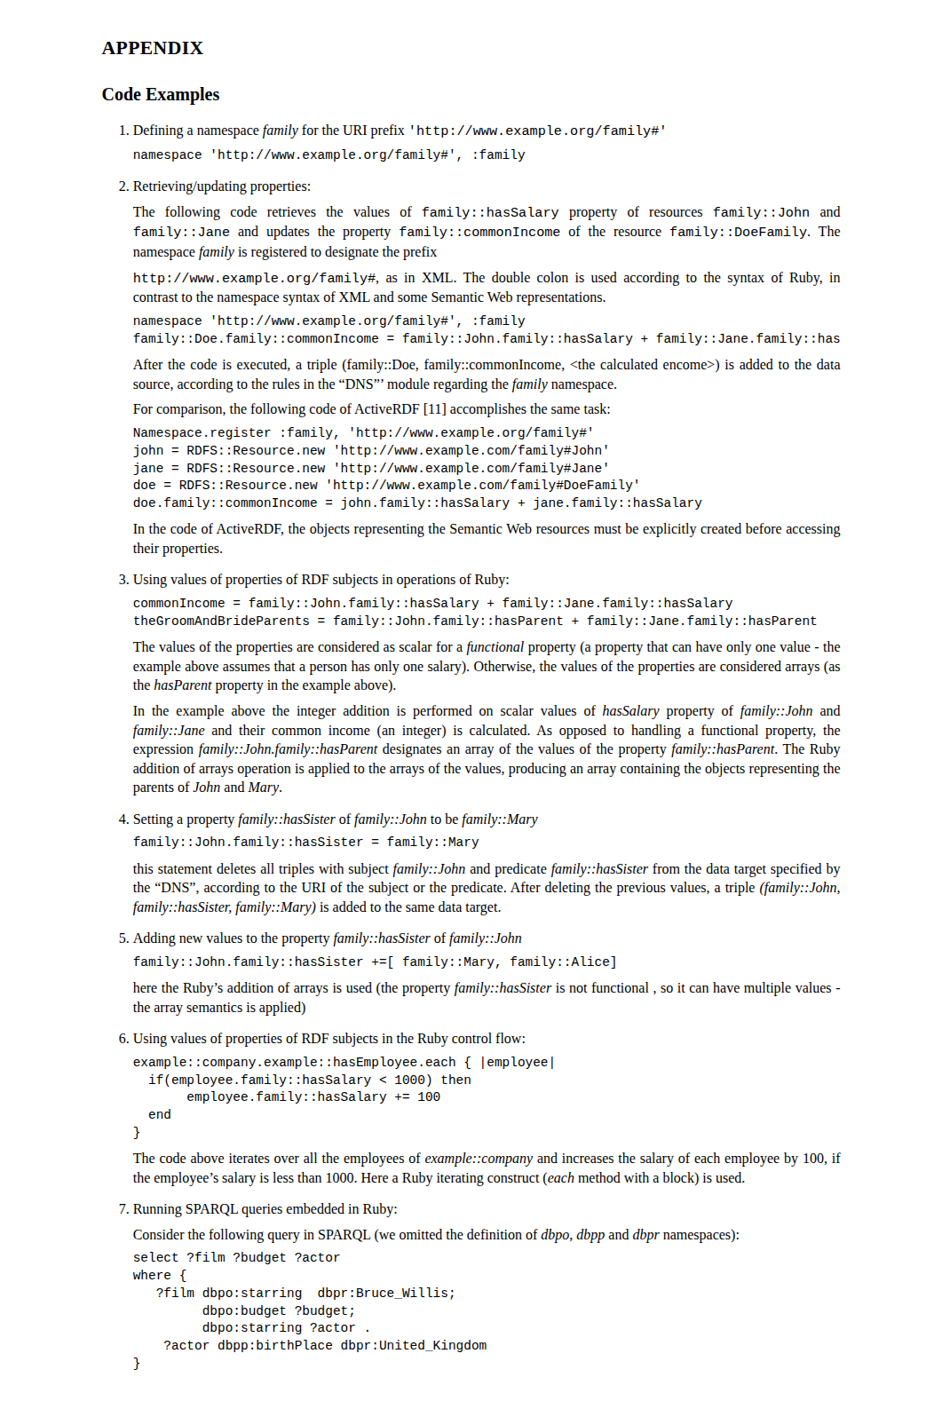APPENDIX
Code Examples
Defining a namespace family for the URI prefix 'http://www.example.org/family#'
namespace 'http://www.example.org/family#', :family
Retrieving/updating properties:
The following code retrieves the values of family::hasSalary property of resources family::John and family::Jane and updates the property family::commonIncome of the resource family::DoeFamily. The namespace family is registered to designate the prefix
http://www.example.org/family#, as in XML. The double colon is used according to the syntax of Ruby, in contrast to the namespace syntax of XML and some Semantic Web representations.
namespace 'http://www.example.org/family#', :family
family::Doe.family::commonIncome = family::John.family::hasSalary + family::Jane.family::hasSalary
After the code is executed, a triple (family::Doe, family::commonIncome, <the calculated encome>) is added to the data source, according to the rules in the “DNS”’ module regarding the family namespace.
For comparison, the following code of ActiveRDF [11] accomplishes the same task:
Namespace.register :family, 'http://www.example.org/family#'
john = RDFS::Resource.new 'http://www.example.com/family#John'
jane = RDFS::Resource.new 'http://www.example.com/family#Jane'
doe = RDFS::Resource.new 'http://www.example.com/family#DoeFamily'
doe.family::commonIncome = john.family::hasSalary + jane.family::hasSalary
In the code of ActiveRDF, the objects representing the Semantic Web resources must be explicitly created before accessing their properties.
Using values of properties of RDF subjects in operations of Ruby:
commonIncome = family::John.family::hasSalary + family::Jane.family::hasSalary
theGroomAndBrideParents = family::John.family::hasParent + family::Jane.family::hasParent
The values of the properties are considered as scalar for a functional property (a property that can have only one value - the example above assumes that a person has only one salary). Otherwise, the values of the properties are considered arrays (as the hasParent property in the example above).
In the example above the integer addition is performed on scalar values of hasSalary property of family::John and family::Jane and their common income (an integer) is calculated. As opposed to handling a functional property, the expression family::John.family::hasParent designates an array of the values of the property family::hasParent. The Ruby addition of arrays operation is applied to the arrays of the values, producing an array containing the objects representing the parents of John and Mary.
Setting a property family::hasSister of family::John to be family::Mary
family::John.family::hasSister = family::Mary
this statement deletes all triples with subject family::John and predicate family::hasSister from the data target specified by the “DNS”, according to the URI of the subject or the predicate. After deleting the previous values, a triple (family::John, family::hasSister, family::Mary) is added to the same data target.
Adding new values to the property family::hasSister of family::John
family::John.family::hasSister +=[ family::Mary, family::Alice]
here the Ruby’s addition of arrays is used (the property family::hasSister is not functional , so it can have multiple values - the array semantics is applied)
Using values of properties of RDF subjects in the Ruby control flow:
example::company.example::hasEmployee.each { |employee|
  if(employee.family::hasSalary < 1000) then
       employee.family::hasSalary += 100
  end
}
The code above iterates over all the employees of example::company and increases the salary of each employee by 100, if the employee’s salary is less than 1000. Here a Ruby iterating construct (each method with a block) is used.
Running SPARQL queries embedded in Ruby:
Consider the following query in SPARQL (we omitted the definition of dbpo, dbpp and dbpr namespaces):
select ?film ?budget ?actor
where {
   ?film dbpo:starring  dbpr:Bruce_Willis;
         dbpo:budget ?budget;
         dbpo:starring ?actor .
    ?actor dbpp:birthPlace dbpr:United_Kingdom
}